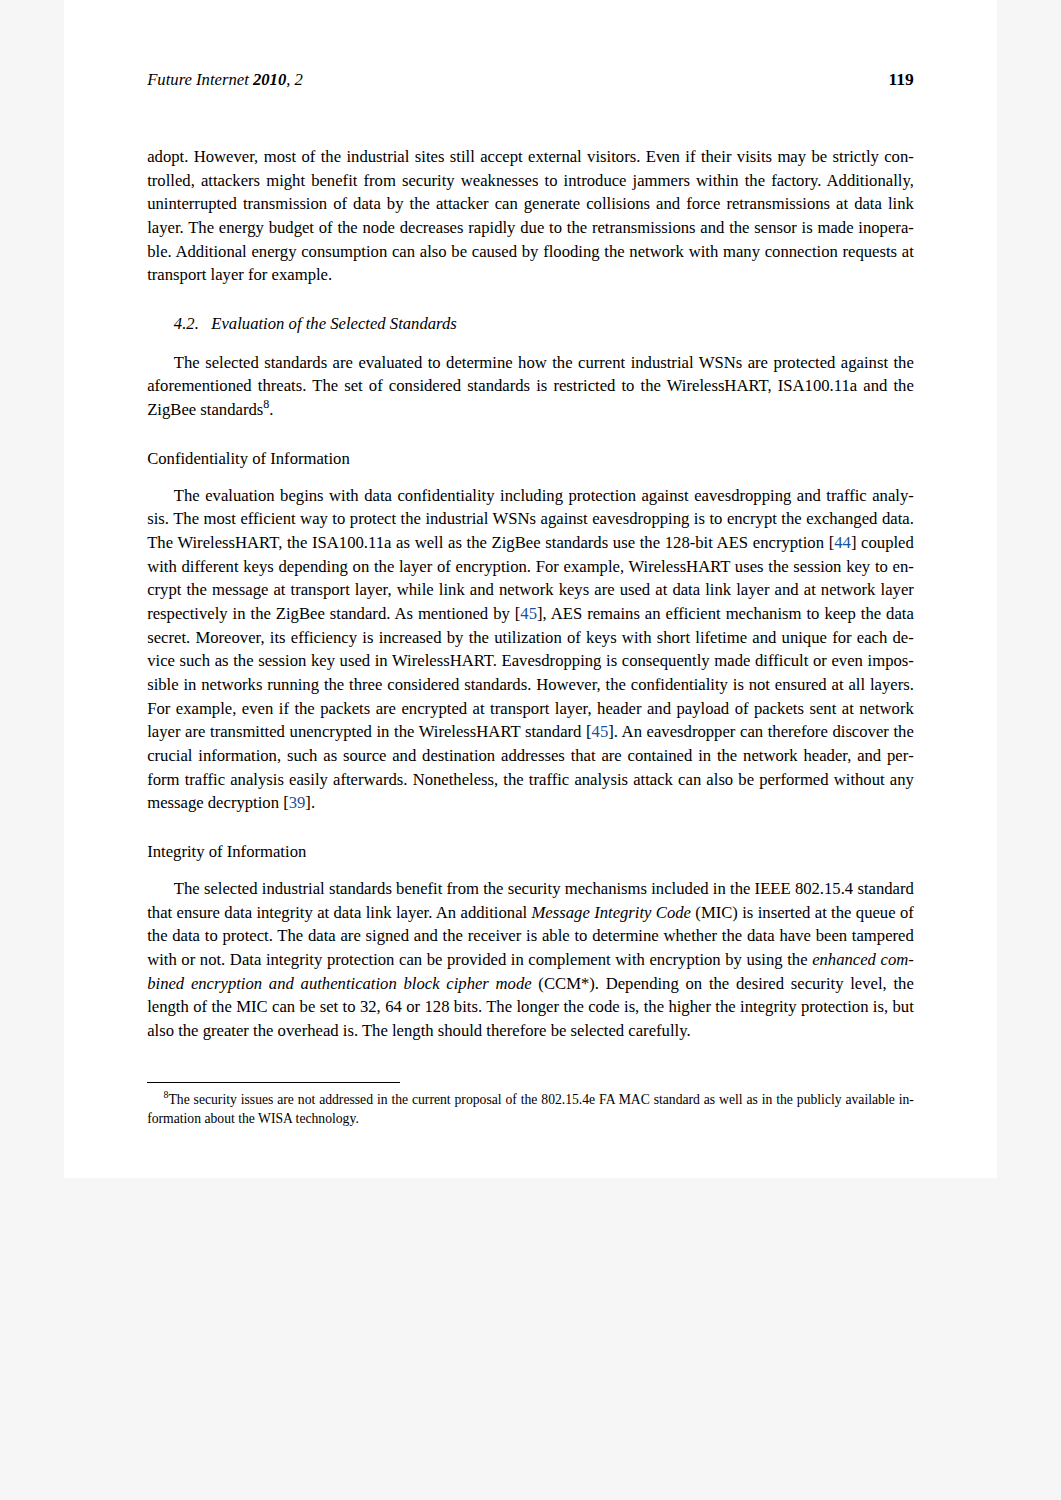Future Internet 2010, 2 119
adopt. However, most of the industrial sites still accept external visitors. Even if their visits may be strictly controlled, attackers might benefit from security weaknesses to introduce jammers within the factory. Additionally, uninterrupted transmission of data by the attacker can generate collisions and force retransmissions at data link layer. The energy budget of the node decreases rapidly due to the retransmissions and the sensor is made inoperable. Additional energy consumption can also be caused by flooding the network with many connection requests at transport layer for example.
4.2. Evaluation of the Selected Standards
The selected standards are evaluated to determine how the current industrial WSNs are protected against the aforementioned threats. The set of considered standards is restricted to the WirelessHART, ISA100.11a and the ZigBee standards8.
Confidentiality of Information
The evaluation begins with data confidentiality including protection against eavesdropping and traffic analysis. The most efficient way to protect the industrial WSNs against eavesdropping is to encrypt the exchanged data. The WirelessHART, the ISA100.11a as well as the ZigBee standards use the 128-bit AES encryption [44] coupled with different keys depending on the layer of encryption. For example, WirelessHART uses the session key to encrypt the message at transport layer, while link and network keys are used at data link layer and at network layer respectively in the ZigBee standard. As mentioned by [45], AES remains an efficient mechanism to keep the data secret. Moreover, its efficiency is increased by the utilization of keys with short lifetime and unique for each device such as the session key used in WirelessHART. Eavesdropping is consequently made difficult or even impossible in networks running the three considered standards. However, the confidentiality is not ensured at all layers. For example, even if the packets are encrypted at transport layer, header and payload of packets sent at network layer are transmitted unencrypted in the WirelessHART standard [45]. An eavesdropper can therefore discover the crucial information, such as source and destination addresses that are contained in the network header, and perform traffic analysis easily afterwards. Nonetheless, the traffic analysis attack can also be performed without any message decryption [39].
Integrity of Information
The selected industrial standards benefit from the security mechanisms included in the IEEE 802.15.4 standard that ensure data integrity at data link layer. An additional Message Integrity Code (MIC) is inserted at the queue of the data to protect. The data are signed and the receiver is able to determine whether the data have been tampered with or not. Data integrity protection can be provided in complement with encryption by using the enhanced combined encryption and authentication block cipher mode (CCM*). Depending on the desired security level, the length of the MIC can be set to 32, 64 or 128 bits. The longer the code is, the higher the integrity protection is, but also the greater the overhead is. The length should therefore be selected carefully.
8The security issues are not addressed in the current proposal of the 802.15.4e FA MAC standard as well as in the publicly available information about the WISA technology.